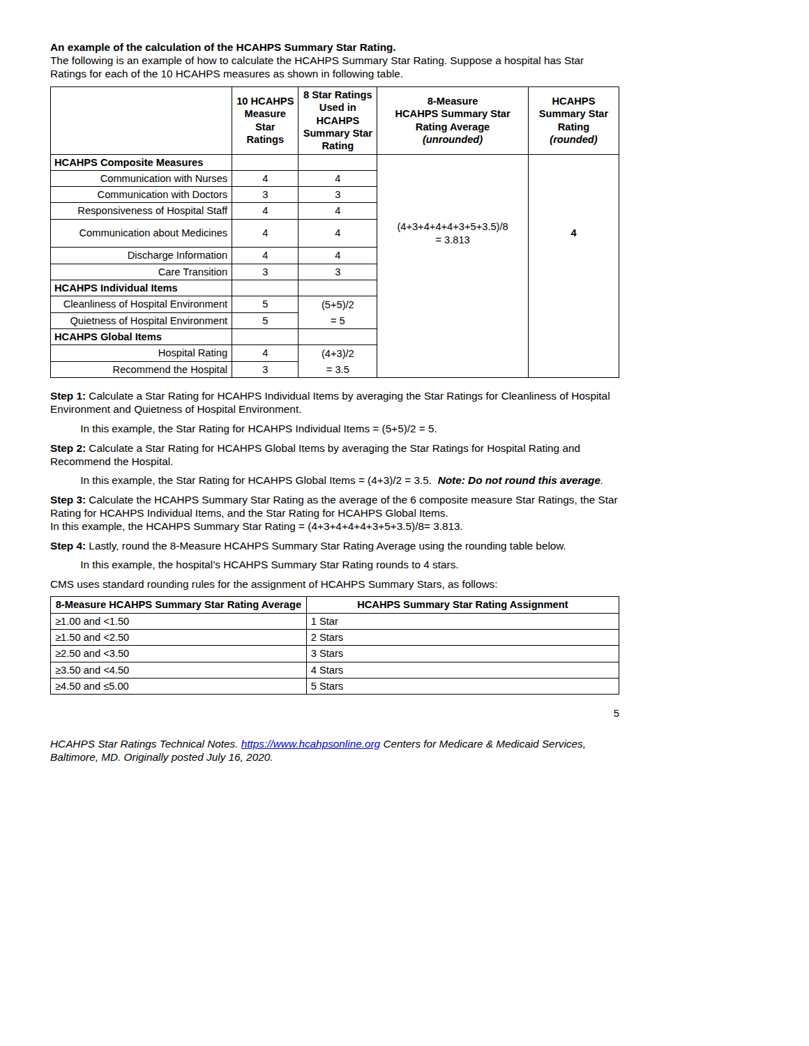An example of the calculation of the HCAHPS Summary Star Rating.
The following is an example of how to calculate the HCAHPS Summary Star Rating. Suppose a hospital has Star Ratings for each of the 10 HCAHPS measures as shown in following table.
| | 10 HCAHPS Measure Star Ratings | 8 Star Ratings Used in HCAHPS Summary Star Rating | 8-Measure HCAHPS Summary Star Rating Average (unrounded) | HCAHPS Summary Star Rating (rounded) |
| --- | --- | --- | --- | --- |
| HCAHPS Composite Measures | | | | |
| Communication with Nurses | 4 | 4 | | |
| Communication with Doctors | 3 | 3 | | |
| Responsiveness of Hospital Staff | 4 | 4 | | |
| Communication about Medicines | 4 | 4 | (4+3+4+4+4+3+5+3.5)/8 = 3.813 | 4 |
| Discharge Information | 4 | 4 | | |
| Care Transition | 3 | 3 | | |
| HCAHPS Individual Items | | | | |
| Cleanliness of Hospital Environment | 5 | (5+5)/2 | | |
| Quietness of Hospital Environment | 5 | = 5 | | |
| HCAHPS Global Items | | | | |
| Hospital Rating | 4 | (4+3)/2 | | |
| Recommend the Hospital | 3 | = 3.5 | | |
Step 1: Calculate a Star Rating for HCAHPS Individual Items by averaging the Star Ratings for Cleanliness of Hospital Environment and Quietness of Hospital Environment.
In this example, the Star Rating for HCAHPS Individual Items = (5+5)/2 = 5.
Step 2: Calculate a Star Rating for HCAHPS Global Items by averaging the Star Ratings for Hospital Rating and Recommend the Hospital.
In this example, the Star Rating for HCAHPS Global Items = (4+3)/2 = 3.5. Note: Do not round this average.
Step 3: Calculate the HCAHPS Summary Star Rating as the average of the 6 composite measure Star Ratings, the Star Rating for HCAHPS Individual Items, and the Star Rating for HCAHPS Global Items.
In this example, the HCAHPS Summary Star Rating = (4+3+4+4+4+3+5+3.5)/8= 3.813.
Step 4: Lastly, round the 8-Measure HCAHPS Summary Star Rating Average using the rounding table below.
In this example, the hospital’s HCAHPS Summary Star Rating rounds to 4 stars.
CMS uses standard rounding rules for the assignment of HCAHPS Summary Stars, as follows:
| 8-Measure HCAHPS Summary Star Rating Average | HCAHPS Summary Star Rating Assignment |
| --- | --- |
| ≥1.00 and <1.50 | 1 Star |
| ≥1.50 and <2.50 | 2 Stars |
| ≥2.50 and <3.50 | 3 Stars |
| ≥3.50 and <4.50 | 4 Stars |
| ≥4.50 and ≤5.00 | 5 Stars |
5
HCAHPS Star Ratings Technical Notes. https://www.hcahpsonline.org Centers for Medicare & Medicaid Services, Baltimore, MD. Originally posted July 16, 2020.